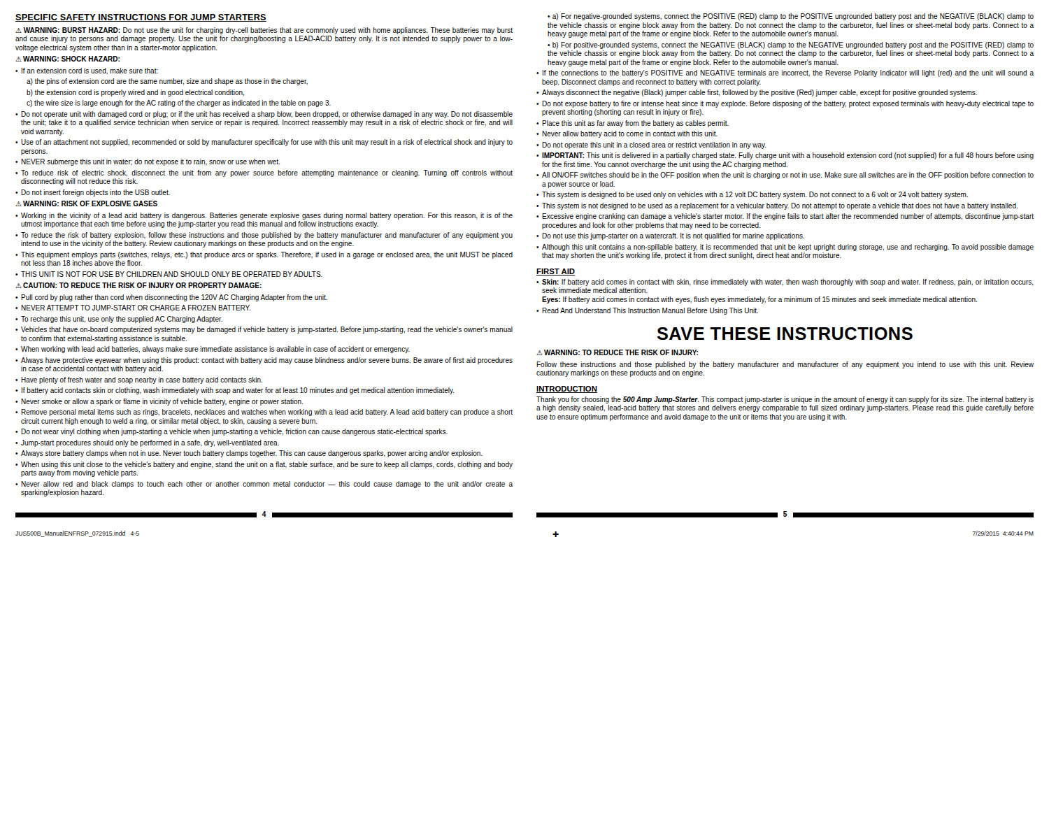SPECIFIC SAFETY INSTRUCTIONS FOR JUMP STARTERS
WARNING: BURST HAZARD: Do not use the unit for charging dry-cell batteries that are commonly used with home appliances. These batteries may burst and cause injury to persons and damage property. Use the unit for charging/boosting a LEAD-ACID battery only. It is not intended to supply power to a low-voltage electrical system other than in a starter-motor application.
WARNING: SHOCK HAZARD:
If an extension cord is used, make sure that:
a) the pins of extension cord are the same number, size and shape as those in the charger,
b) the extension cord is properly wired and in good electrical condition,
c) the wire size is large enough for the AC rating of the charger as indicated in the table on page 3.
Do not operate unit with damaged cord or plug; or if the unit has received a sharp blow, been dropped, or otherwise damaged in any way. Do not disassemble the unit; take it to a qualified service technician when service or repair is required. Incorrect reassembly may result in a risk of electric shock or fire, and will void warranty.
Use of an attachment not supplied, recommended or sold by manufacturer specifically for use with this unit may result in a risk of electrical shock and injury to persons.
NEVER submerge this unit in water; do not expose it to rain, snow or use when wet.
To reduce risk of electric shock, disconnect the unit from any power source before attempting maintenance or cleaning. Turning off controls without disconnecting will not reduce this risk.
Do not insert foreign objects into the USB outlet.
WARNING: RISK OF EXPLOSIVE GASES
Working in the vicinity of a lead acid battery is dangerous. Batteries generate explosive gases during normal battery operation. For this reason, it is of the utmost importance that each time before using the jump-starter you read this manual and follow instructions exactly.
To reduce the risk of battery explosion, follow these instructions and those published by the battery manufacturer and manufacturer of any equipment you intend to use in the vicinity of the battery. Review cautionary markings on these products and on the engine.
This equipment employs parts (switches, relays, etc.) that produce arcs or sparks. Therefore, if used in a garage or enclosed area, the unit MUST be placed not less than 18 inches above the floor.
THIS UNIT IS NOT FOR USE BY CHILDREN AND SHOULD ONLY BE OPERATED BY ADULTS.
CAUTION: TO REDUCE THE RISK OF INJURY OR PROPERTY DAMAGE:
Pull cord by plug rather than cord when disconnecting the 120V AC Charging Adapter from the unit.
NEVER ATTEMPT TO JUMP-START OR CHARGE A FROZEN BATTERY.
To recharge this unit, use only the supplied AC Charging Adapter.
Vehicles that have on-board computerized systems may be damaged if vehicle battery is jump-started. Before jump-starting, read the vehicle's owner's manual to confirm that external-starting assistance is suitable.
When working with lead acid batteries, always make sure immediate assistance is available in case of accident or emergency.
Always have protective eyewear when using this product: contact with battery acid may cause blindness and/or severe burns. Be aware of first aid procedures in case of accidental contact with battery acid.
Have plenty of fresh water and soap nearby in case battery acid contacts skin.
If battery acid contacts skin or clothing, wash immediately with soap and water for at least 10 minutes and get medical attention immediately.
Never smoke or allow a spark or flame in vicinity of vehicle battery, engine or power station.
Remove personal metal items such as rings, bracelets, necklaces and watches when working with a lead acid battery. A lead acid battery can produce a short circuit current high enough to weld a ring, or similar metal object, to skin, causing a severe burn.
Do not wear vinyl clothing when jump-starting a vehicle when jump-starting a vehicle, friction can cause dangerous static-electrical sparks.
Jump-start procedures should only be performed in a safe, dry, well-ventilated area.
Always store battery clamps when not in use. Never touch battery clamps together. This can cause dangerous sparks, power arcing and/or explosion.
When using this unit close to the vehicle's battery and engine, stand the unit on a flat, stable surface, and be sure to keep all clamps, cords, clothing and body parts away from moving vehicle parts.
Never allow red and black clamps to touch each other or another common metal conductor — this could cause damage to the unit and/or create a sparking/explosion hazard.
4
• a) For negative-grounded systems, connect the POSITIVE (RED) clamp to the POSITIVE ungrounded battery post and the NEGATIVE (BLACK) clamp to the vehicle chassis or engine block away from the battery. Do not connect the clamp to the carburetor, fuel lines or sheet-metal body parts. Connect to a heavy gauge metal part of the frame or engine block. Refer to the automobile owner's manual.
• b) For positive-grounded systems, connect the NEGATIVE (BLACK) clamp to the NEGATIVE ungrounded battery post and the POSITIVE (RED) clamp to the vehicle chassis or engine block away from the battery. Do not connect the clamp to the carburetor, fuel lines or sheet-metal body parts. Connect to a heavy gauge metal part of the frame or engine block. Refer to the automobile owner's manual.
If the connections to the battery's POSITIVE and NEGATIVE terminals are incorrect, the Reverse Polarity Indicator will light (red) and the unit will sound a beep. Disconnect clamps and reconnect to battery with correct polarity.
Always disconnect the negative (Black) jumper cable first, followed by the positive (Red) jumper cable, except for positive grounded systems.
Do not expose battery to fire or intense heat since it may explode. Before disposing of the battery, protect exposed terminals with heavy-duty electrical tape to prevent shorting (shorting can result in injury or fire).
Place this unit as far away from the battery as cables permit.
Never allow battery acid to come in contact with this unit.
Do not operate this unit in a closed area or restrict ventilation in any way.
IMPORTANT: This unit is delivered in a partially charged state. Fully charge unit with a household extension cord (not supplied) for a full 48 hours before using for the first time. You cannot overcharge the unit using the AC charging method.
All ON/OFF switches should be in the OFF position when the unit is charging or not in use. Make sure all switches are in the OFF position before connection to a power source or load.
This system is designed to be used only on vehicles with a 12 volt DC battery system. Do not connect to a 6 volt or 24 volt battery system.
This system is not designed to be used as a replacement for a vehicular battery. Do not attempt to operate a vehicle that does not have a battery installed.
Excessive engine cranking can damage a vehicle's starter motor. If the engine fails to start after the recommended number of attempts, discontinue jump-start procedures and look for other problems that may need to be corrected.
Do not use this jump-starter on a watercraft. It is not qualified for marine applications.
Although this unit contains a non-spillable battery, it is recommended that unit be kept upright during storage, use and recharging. To avoid possible damage that may shorten the unit's working life, protect it from direct sunlight, direct heat and/or moisture.
FIRST AID
Skin: If battery acid comes in contact with skin, rinse immediately with water, then wash thoroughly with soap and water. If redness, pain, or irritation occurs, seek immediate medical attention.
Eyes: If battery acid comes in contact with eyes, flush eyes immediately, for a minimum of 15 minutes and seek immediate medical attention.
Read And Understand This Instruction Manual Before Using This Unit.
SAVE THESE INSTRUCTIONS
WARNING: TO REDUCE THE RISK OF INJURY:
Follow these instructions and those published by the battery manufacturer and manufacturer of any equipment you intend to use with this unit. Review cautionary markings on these products and on engine.
INTRODUCTION
Thank you for choosing the 500 Amp Jump-Starter. This compact jump-starter is unique in the amount of energy it can supply for its size. The internal battery is a high density sealed, lead-acid battery that stores and delivers energy comparable to full sized ordinary jump-starters. Please read this guide carefully before use to ensure optimum performance and avoid damage to the unit or items that you are using it with.
5
JUS500B_ManualENFRSP_072915.indd 4-5
✚
7/29/2015 4:40:44 PM